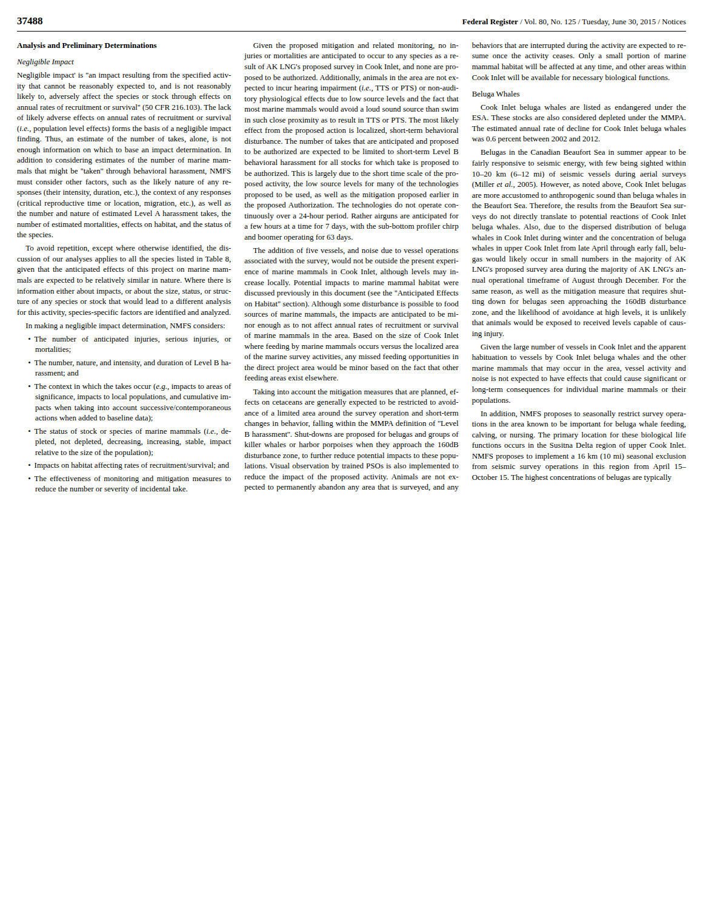37488
Federal Register / Vol. 80, No. 125 / Tuesday, June 30, 2015 / Notices
Analysis and Preliminary Determinations
Negligible Impact
Negligible impact' is ''an impact resulting from the specified activity that cannot be reasonably expected to, and is not reasonably likely to, adversely affect the species or stock through effects on annual rates of recruitment or survival'' (50 CFR 216.103). The lack of likely adverse effects on annual rates of recruitment or survival (i.e., population level effects) forms the basis of a negligible impact finding. Thus, an estimate of the number of takes, alone, is not enough information on which to base an impact determination. In addition to considering estimates of the number of marine mammals that might be ''taken'' through behavioral harassment, NMFS must consider other factors, such as the likely nature of any responses (their intensity, duration, etc.), the context of any responses (critical reproductive time or location, migration, etc.), as well as the number and nature of estimated Level A harassment takes, the number of estimated mortalities, effects on habitat, and the status of the species.
To avoid repetition, except where otherwise identified, the discussion of our analyses applies to all the species listed in Table 8, given that the anticipated effects of this project on marine mammals are expected to be relatively similar in nature. Where there is information either about impacts, or about the size, status, or structure of any species or stock that would lead to a different analysis for this activity, species-specific factors are identified and analyzed.
In making a negligible impact determination, NMFS considers:
The number of anticipated injuries, serious injuries, or mortalities;
The number, nature, and intensity, and duration of Level B harassment; and
The context in which the takes occur (e.g., impacts to areas of significance, impacts to local populations, and cumulative impacts when taking into account successive/contemporaneous actions when added to baseline data);
The status of stock or species of marine mammals (i.e., depleted, not depleted, decreasing, increasing, stable, impact relative to the size of the population);
Impacts on habitat affecting rates of recruitment/survival; and
The effectiveness of monitoring and mitigation measures to reduce the number or severity of incidental take.
Given the proposed mitigation and related monitoring, no injuries or mortalities are anticipated to occur to any species as a result of AK LNG's proposed survey in Cook Inlet, and none are proposed to be authorized. Additionally, animals in the area are not expected to incur hearing impairment (i.e., TTS or PTS) or non-auditory physiological effects due to low source levels and the fact that most marine mammals would avoid a loud sound source than swim in such close proximity as to result in TTS or PTS. The most likely effect from the proposed action is localized, short-term behavioral disturbance. The number of takes that are anticipated and proposed to be authorized are expected to be limited to short-term Level B behavioral harassment for all stocks for which take is proposed to be authorized. This is largely due to the short time scale of the proposed activity, the low source levels for many of the technologies proposed to be used, as well as the mitigation proposed earlier in the proposed Authorization. The technologies do not operate continuously over a 24-hour period. Rather airguns are anticipated for a few hours at a time for 7 days, with the sub-bottom profiler chirp and boomer operating for 63 days.
The addition of five vessels, and noise due to vessel operations associated with the survey, would not be outside the present experience of marine mammals in Cook Inlet, although levels may increase locally. Potential impacts to marine mammal habitat were discussed previously in this document (see the ''Anticipated Effects on Habitat'' section). Although some disturbance is possible to food sources of marine mammals, the impacts are anticipated to be minor enough as to not affect annual rates of recruitment or survival of marine mammals in the area. Based on the size of Cook Inlet where feeding by marine mammals occurs versus the localized area of the marine survey activities, any missed feeding opportunities in the direct project area would be minor based on the fact that other feeding areas exist elsewhere.
Taking into account the mitigation measures that are planned, effects on cetaceans are generally expected to be restricted to avoidance of a limited area around the survey operation and short-term changes in behavior, falling within the MMPA definition of ''Level B harassment''. Shut-downs are proposed for belugas and groups of killer whales or harbor porpoises when they approach the 160dB disturbance zone, to further reduce potential impacts to these populations. Visual observation by trained PSOs is also implemented to reduce the impact of the proposed activity. Animals are not expected to permanently abandon any area that is surveyed, and any behaviors that are interrupted during the activity are expected to resume once the activity ceases. Only a small portion of marine mammal habitat will be affected at any time, and other areas within Cook Inlet will be available for necessary biological functions.
Beluga Whales
Cook Inlet beluga whales are listed as endangered under the ESA. These stocks are also considered depleted under the MMPA. The estimated annual rate of decline for Cook Inlet beluga whales was 0.6 percent between 2002 and 2012.
Belugas in the Canadian Beaufort Sea in summer appear to be fairly responsive to seismic energy, with few being sighted within 10–20 km (6–12 mi) of seismic vessels during aerial surveys (Miller et al., 2005). However, as noted above, Cook Inlet belugas are more accustomed to anthropogenic sound than beluga whales in the Beaufort Sea. Therefore, the results from the Beaufort Sea surveys do not directly translate to potential reactions of Cook Inlet beluga whales. Also, due to the dispersed distribution of beluga whales in Cook Inlet during winter and the concentration of beluga whales in upper Cook Inlet from late April through early fall, belugas would likely occur in small numbers in the majority of AK LNG's proposed survey area during the majority of AK LNG's annual operational timeframe of August through December. For the same reason, as well as the mitigation measure that requires shutting down for belugas seen approaching the 160dB disturbance zone, and the likelihood of avoidance at high levels, it is unlikely that animals would be exposed to received levels capable of causing injury.
Given the large number of vessels in Cook Inlet and the apparent habituation to vessels by Cook Inlet beluga whales and the other marine mammals that may occur in the area, vessel activity and noise is not expected to have effects that could cause significant or long-term consequences for individual marine mammals or their populations.
In addition, NMFS proposes to seasonally restrict survey operations in the area known to be important for beluga whale feeding, calving, or nursing. The primary location for these biological life functions occurs in the Susitna Delta region of upper Cook Inlet. NMFS proposes to implement a 16 km (10 mi) seasonal exclusion from seismic survey operations in this region from April 15–October 15. The highest concentrations of belugas are typically